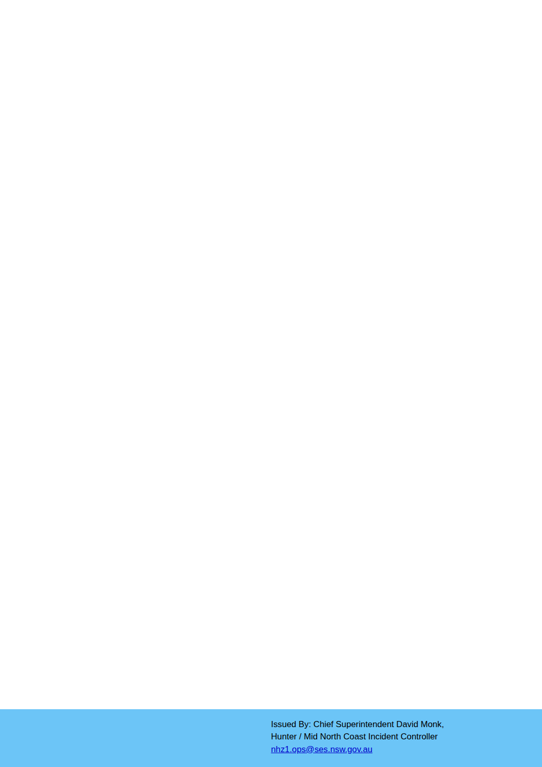Issued By: Chief Superintendent David Monk,
Hunter / Mid North Coast Incident Controller
nhz1.ops@ses.nsw.gov.au